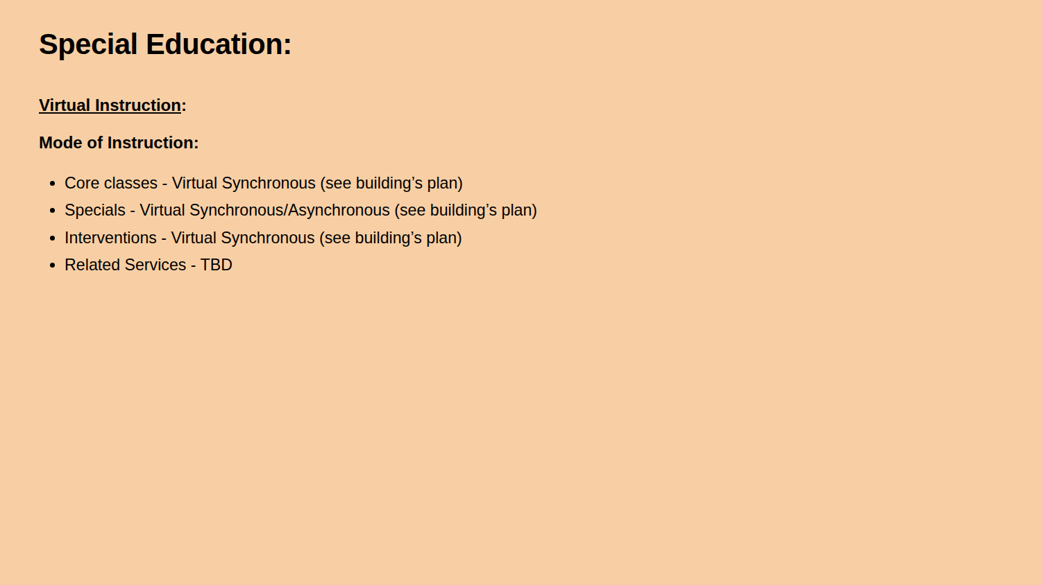Special Education:
Virtual Instruction:
Mode of Instruction:
Core classes - Virtual Synchronous (see building’s plan)
Specials - Virtual Synchronous/Asynchronous (see building’s plan)
Interventions - Virtual Synchronous (see building’s plan)
Related Services - TBD